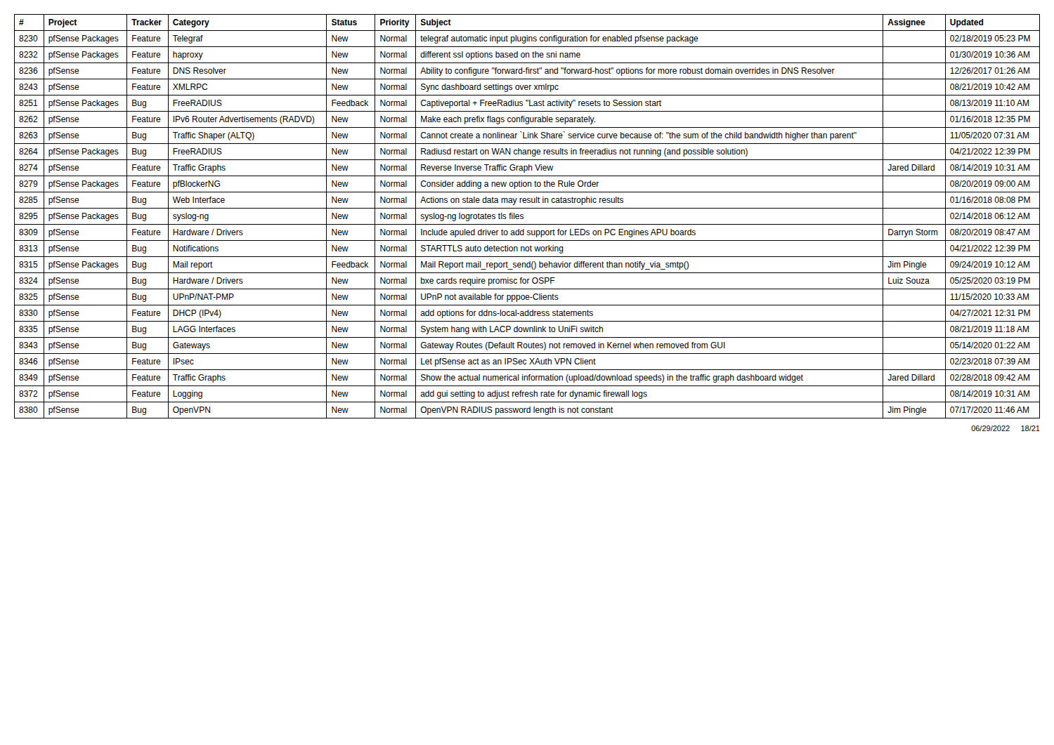06/29/2022 18/21
| # | Project | Tracker | Category | Status | Priority | Subject | Assignee | Updated |
| --- | --- | --- | --- | --- | --- | --- | --- | --- |
| 8230 | pfSense Packages | Feature | Telegraf | New | Normal | telegraf automatic input plugins configuration for enabled pfsense package | | 02/18/2019 05:23 PM |
| 8232 | pfSense Packages | Feature | haproxy | New | Normal | different ssl options based on the sni name | | 01/30/2019 10:36 AM |
| 8236 | pfSense | Feature | DNS Resolver | New | Normal | Ability to configure "forward-first" and "forward-host" options for more robust domain overrides in DNS Resolver | | 12/26/2017 01:26 AM |
| 8243 | pfSense | Feature | XMLRPC | New | Normal | Sync dashboard settings over xmlrpc | | 08/21/2019 10:42 AM |
| 8251 | pfSense Packages | Bug | FreeRADIUS | Feedback | Normal | Captiveportal + FreeRadius "Last activity" resets to Session start | | 08/13/2019 11:10 AM |
| 8262 | pfSense | Feature | IPv6 Router Advertisements (RADVD) | New | Normal | Make each prefix flags configurable separately. | | 01/16/2018 12:35 PM |
| 8263 | pfSense | Bug | Traffic Shaper (ALTQ) | New | Normal | Cannot create a nonlinear `Link Share` service curve because of: "the sum of the child bandwidth higher than parent" | | 11/05/2020 07:31 AM |
| 8264 | pfSense Packages | Bug | FreeRADIUS | New | Normal | Radiusd restart on WAN change results in freeradius not running (and possible solution) | | 04/21/2022 12:39 PM |
| 8274 | pfSense | Feature | Traffic Graphs | New | Normal | Reverse Inverse Traffic Graph View | Jared Dillard | 08/14/2019 10:31 AM |
| 8279 | pfSense Packages | Feature | pfBlockerNG | New | Normal | Consider adding a new option to the Rule Order | | 08/20/2019 09:00 AM |
| 8285 | pfSense | Bug | Web Interface | New | Normal | Actions on stale data may result in catastrophic results | | 01/16/2018 08:08 PM |
| 8295 | pfSense Packages | Bug | syslog-ng | New | Normal | syslog-ng logrotates tls files | | 02/14/2018 06:12 AM |
| 8309 | pfSense | Feature | Hardware / Drivers | New | Normal | Include apuled driver to add support for LEDs on PC Engines APU boards | Darryn Storm | 08/20/2019 08:47 AM |
| 8313 | pfSense | Bug | Notifications | New | Normal | STARTTLS auto detection not working | | 04/21/2022 12:39 PM |
| 8315 | pfSense Packages | Bug | Mail report | Feedback | Normal | Mail Report mail_report_send() behavior different than notify_via_smtp() | Jim Pingle | 09/24/2019 10:12 AM |
| 8324 | pfSense | Bug | Hardware / Drivers | New | Normal | bxe cards require promisc for OSPF | Luiz Souza | 05/25/2020 03:19 PM |
| 8325 | pfSense | Bug | UPnP/NAT-PMP | New | Normal | UPnP not available for pppoe-Clients | | 11/15/2020 10:33 AM |
| 8330 | pfSense | Feature | DHCP (IPv4) | New | Normal | add options for ddns-local-address statements | | 04/27/2021 12:31 PM |
| 8335 | pfSense | Bug | LAGG Interfaces | New | Normal | System hang with LACP downlink to UniFi switch | | 08/21/2019 11:18 AM |
| 8343 | pfSense | Bug | Gateways | New | Normal | Gateway Routes (Default Routes) not removed in Kernel when removed from GUI | | 05/14/2020 01:22 AM |
| 8346 | pfSense | Feature | IPsec | New | Normal | Let pfSense act as an IPSec XAuth VPN Client | | 02/23/2018 07:39 AM |
| 8349 | pfSense | Feature | Traffic Graphs | New | Normal | Show the actual numerical information (upload/download speeds) in the traffic graph dashboard widget | Jared Dillard | 02/28/2018 09:42 AM |
| 8372 | pfSense | Feature | Logging | New | Normal | add gui setting to adjust refresh rate for dynamic firewall logs | | 08/14/2019 10:31 AM |
| 8380 | pfSense | Bug | OpenVPN | New | Normal | OpenVPN RADIUS password length is not constant | Jim Pingle | 07/17/2020 11:46 AM |